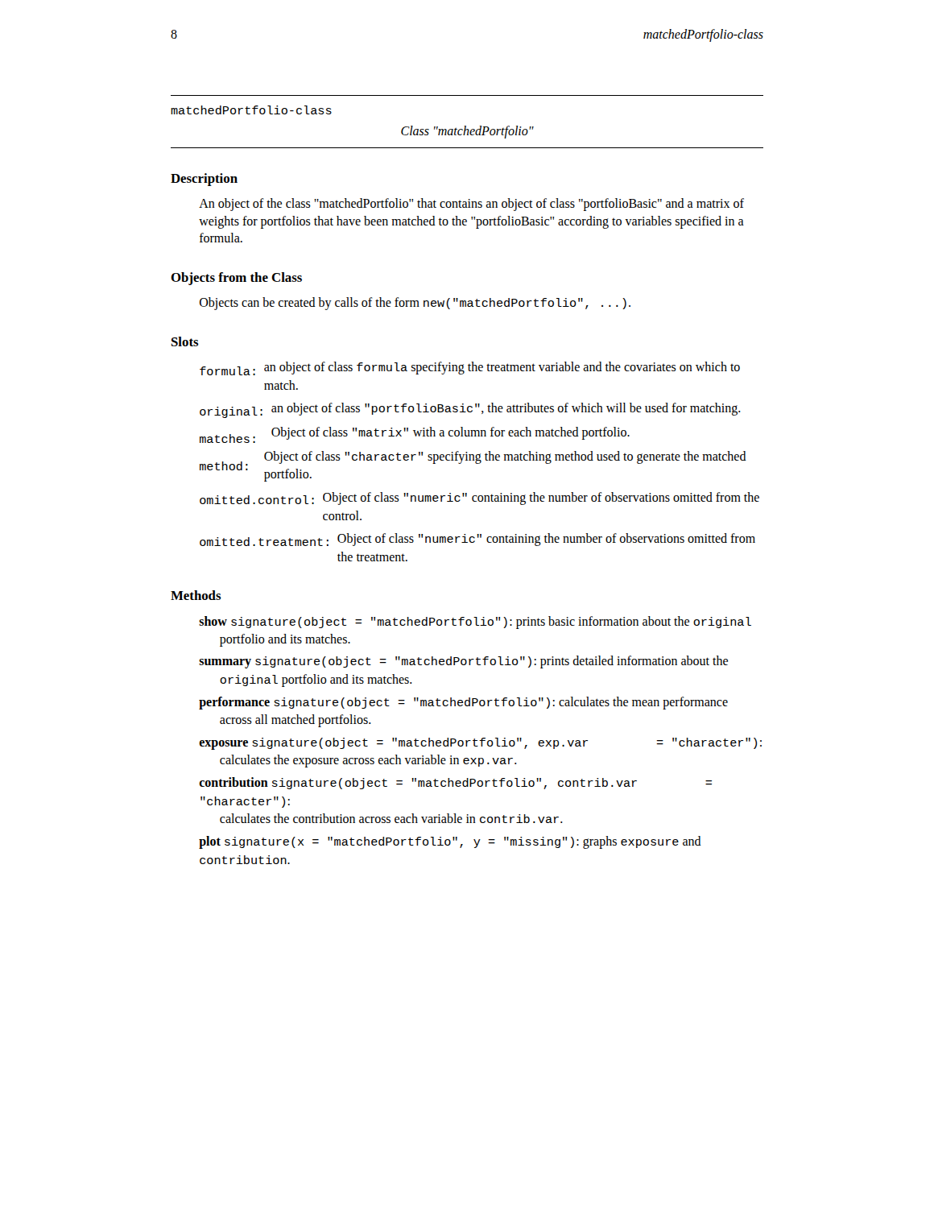8 matchedPortfolio-class
matchedPortfolio-class
Class "matchedPortfolio"
Description
An object of the class "matchedPortfolio" that contains an object of class "portfolioBasic" and a matrix of weights for portfolios that have been matched to the "portfolioBasic" according to variables specified in a formula.
Objects from the Class
Objects can be created by calls of the form new("matchedPortfolio", ...).
Slots
formula:
an object of class formula specifying the treatment variable and the covariates on which to match.
original:
an object of class "portfolioBasic", the attributes of which will be used for matching.
matches:
Object of class "matrix" with a column for each matched portfolio.
method:
Object of class "character" specifying the matching method used to generate the matched portfolio.
omitted.control:
Object of class "numeric" containing the number of observations omitted from the control.
omitted.treatment:
Object of class "numeric" containing the number of observations omitted from the treatment.
Methods
show signature(object = "matchedPortfolio"): prints basic information about the original portfolio and its matches.
summary signature(object = "matchedPortfolio"): prints detailed information about the original portfolio and its matches.
performance signature(object = "matchedPortfolio"): calculates the mean performance across all matched portfolios.
exposure signature(object = "matchedPortfolio", exp.var = "character"): calculates the exposure across each variable in exp.var.
contribution signature(object = "matchedPortfolio", contrib.var = "character"): calculates the contribution across each variable in contrib.var.
plot signature(x = "matchedPortfolio", y = "missing"): graphs exposure and contribution.